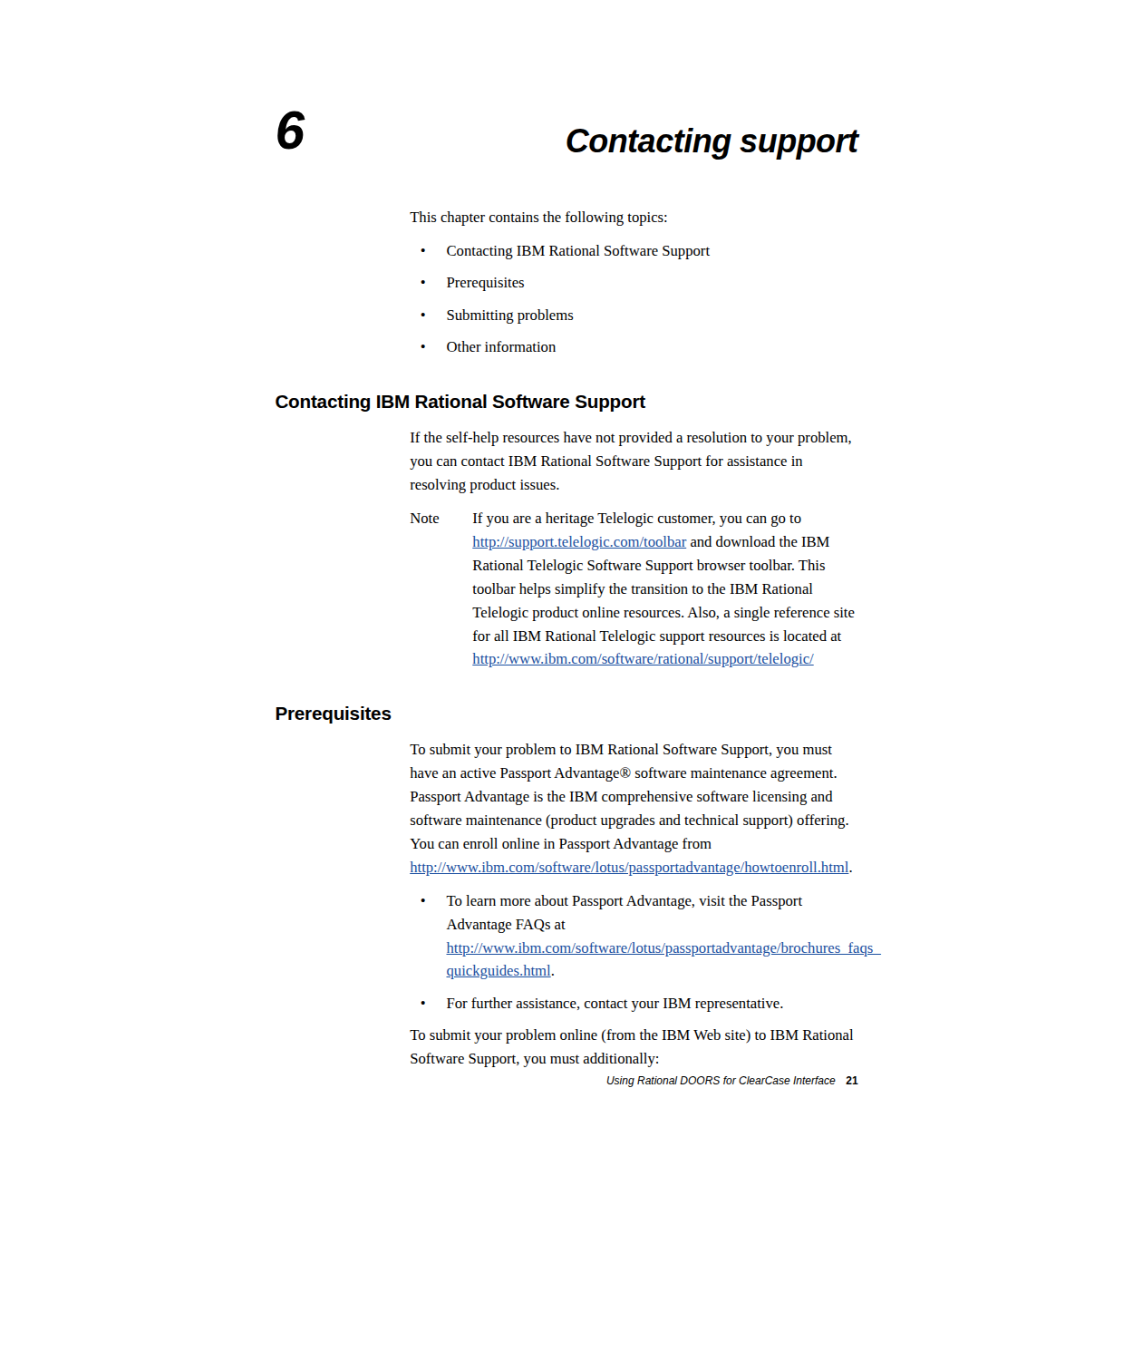6
Contacting support
This chapter contains the following topics:
Contacting IBM Rational Software Support
Prerequisites
Submitting problems
Other information
Contacting IBM Rational Software Support
If the self-help resources have not provided a resolution to your problem, you can contact IBM Rational Software Support for assistance in resolving product issues.
Note
If you are a heritage Telelogic customer, you can go to http://support.telelogic.com/toolbar and download the IBM Rational Telelogic Software Support browser toolbar. This toolbar helps simplify the transition to the IBM Rational Telelogic product online resources. Also, a single reference site for all IBM Rational Telelogic support resources is located at http://www.ibm.com/software/rational/support/telelogic/
Prerequisites
To submit your problem to IBM Rational Software Support, you must have an active Passport Advantage® software maintenance agreement. Passport Advantage is the IBM comprehensive software licensing and software maintenance (product upgrades and technical support) offering. You can enroll online in Passport Advantage from http://www.ibm.com/software/lotus/passportadvantage/howtoenroll.html.
To learn more about Passport Advantage, visit the Passport Advantage FAQs at http://www.ibm.com/software/lotus/passportadvantage/brochures_faqs_
quickguides.html.
For further assistance, contact your IBM representative.
To submit your problem online (from the IBM Web site) to IBM Rational Software Support, you must additionally:
Using Rational DOORS for ClearCase Interface21